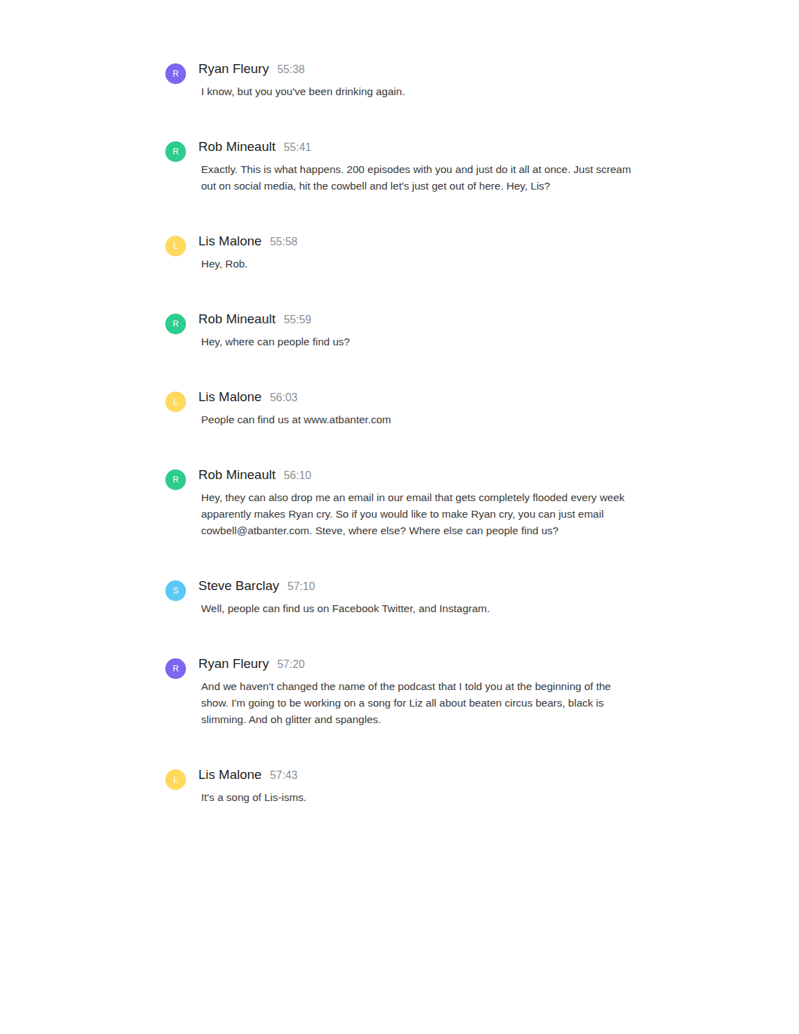R
Ryan Fleury 55:38
I know, but you you've been drinking again.
R
Rob Mineault 55:41
Exactly. This is what happens. 200 episodes with you and just do it all at once. Just scream out on social media, hit the cowbell and let's just get out of here. Hey, Lis?
L
Lis Malone 55:58
Hey, Rob.
R
Rob Mineault 55:59
Hey, where can people find us?
L
Lis Malone 56:03
People can find us at www.atbanter.com
R
Rob Mineault 56:10
Hey, they can also drop me an email in our email that gets completely flooded every week apparently makes Ryan cry. So if you would like to make Ryan cry, you can just email cowbell@atbanter.com. Steve, where else? Where else can people find us?
S
Steve Barclay 57:10
Well, people can find us on Facebook Twitter, and Instagram.
R
Ryan Fleury 57:20
And we haven't changed the name of the podcast that I told you at the beginning of the show. I'm going to be working on a song for Liz all about beaten circus bears, black is slimming. And oh glitter and spangles.
L
Lis Malone 57:43
It's a song of Lis-isms.